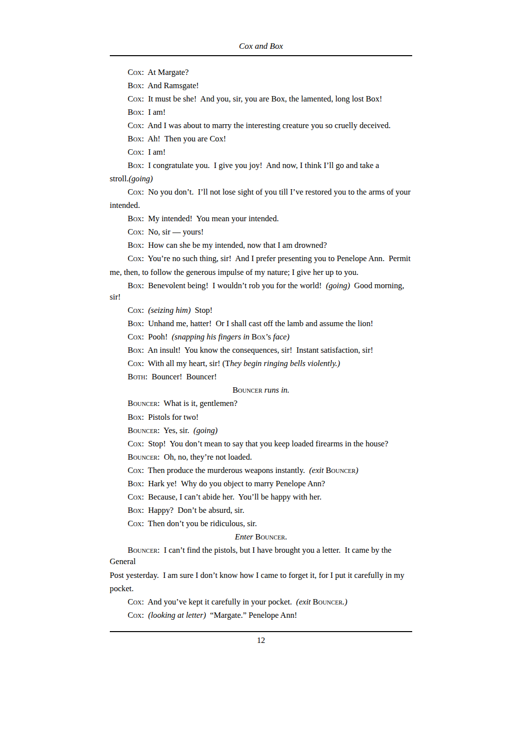Cox and Box
Cox: At Margate?
Box: And Ramsgate!
Cox: It must be she! And you, sir, you are Box, the lamented, long lost Box!
Box: I am!
Cox: And I was about to marry the interesting creature you so cruelly deceived.
Box: Ah! Then you are Cox!
Cox: I am!
Box: I congratulate you. I give you joy! And now, I think I’ll go and take a
stroll.(going)
Cox: No you don’t. I’ll not lose sight of you till I’ve restored you to the arms of your
intended.
Box: My intended! You mean your intended.
Cox: No, sir — yours!
Box: How can she be my intended, now that I am drowned?
Cox: You’re no such thing, sir! And I prefer presenting you to Penelope Ann. Permit
me, then, to follow the generous impulse of my nature; I give her up to you.
Box: Benevolent being! I wouldn’t rob you for the world! (going) Good morning, sir!
Cox: (seizing him) Stop!
Box: Unhand me, hatter! Or I shall cast off the lamb and assume the lion!
Cox: Pooh! (snapping his fingers in Box’s face)
Box: An insult! You know the consequences, sir! Instant satisfaction, sir!
Cox: With all my heart, sir! (They begin ringing bells violently.)
Both: Bouncer! Bouncer!
Bouncer runs in.
Bouncer: What is it, gentlemen?
Box: Pistols for two!
Bouncer: Yes, sir. (going)
Cox: Stop! You don’t mean to say that you keep loaded firearms in the house?
Bouncer: Oh, no, they’re not loaded.
Cox: Then produce the murderous weapons instantly. (exit Bouncer)
Box: Hark ye! Why do you object to marry Penelope Ann?
Cox: Because, I can’t abide her. You’ll be happy with her.
Box: Happy? Don’t be absurd, sir.
Cox: Then don’t you be ridiculous, sir.
Enter Bouncer.
Bouncer: I can’t find the pistols, but I have brought you a letter. It came by the General
Post yesterday. I am sure I don’t know how I came to forget it, for I put it carefully in my
pocket.
Cox: And you’ve kept it carefully in your pocket. (exit Bouncer.)
Cox: (looking at letter) “Margate.” Penelope Ann!
12